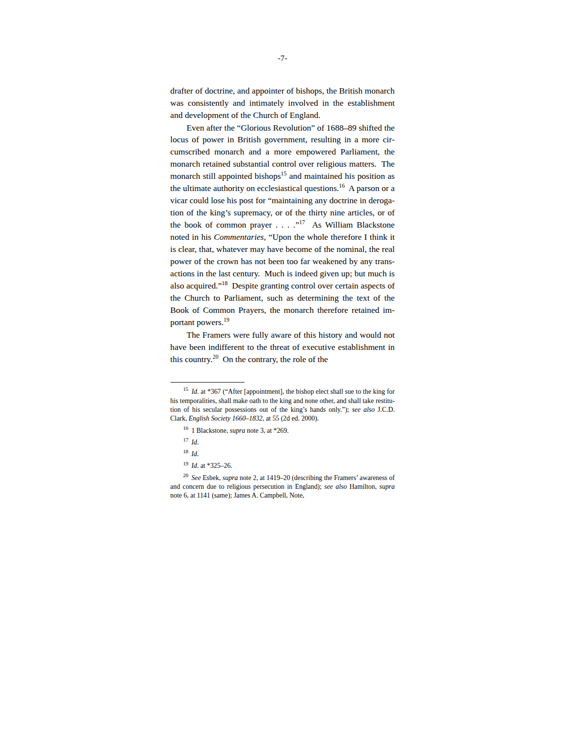-7-
drafter of doctrine, and appointer of bishops, the British monarch was consistently and intimately involved in the establishment and development of the Church of England.
Even after the “Glorious Revolution” of 1688–89 shifted the locus of power in British government, resulting in a more circumscribed monarch and a more empowered Parliament, the monarch retained substantial control over religious matters. The monarch still appointed bishops15 and maintained his position as the ultimate authority on ecclesiastical questions.16 A parson or a vicar could lose his post for “maintaining any doctrine in derogation of the king’s supremacy, or of the thirty nine articles, or of the book of common prayer . . . .”17 As William Blackstone noted in his Commentaries, “Upon the whole therefore I think it is clear, that, whatever may have become of the nominal, the real power of the crown has not been too far weakened by any transactions in the last century. Much is indeed given up; but much is also acquired.”18 Despite granting control over certain aspects of the Church to Parliament, such as determining the text of the Book of Common Prayers, the monarch therefore retained important powers.19
The Framers were fully aware of this history and would not have been indifferent to the threat of executive establishment in this country.20 On the contrary, the role of the
15 Id. at *367 (“After [appointment], the bishop elect shall sue to the king for his temporalities, shall make oath to the king and none other, and shall take restitution of his secular possessions out of the king’s hands only.”); see also J.C.D. Clark, English Society 1660–1832, at 55 (2d ed. 2000).
16 1 Blackstone, supra note 3, at *269.
17 Id.
18 Id.
19 Id. at *325–26.
20 See Esbek, supra note 2, at 1419–20 (describing the Framers’ awareness of and concern due to religious persecution in England); see also Hamilton, supra note 6, at 1141 (same); James A. Campbell, Note,